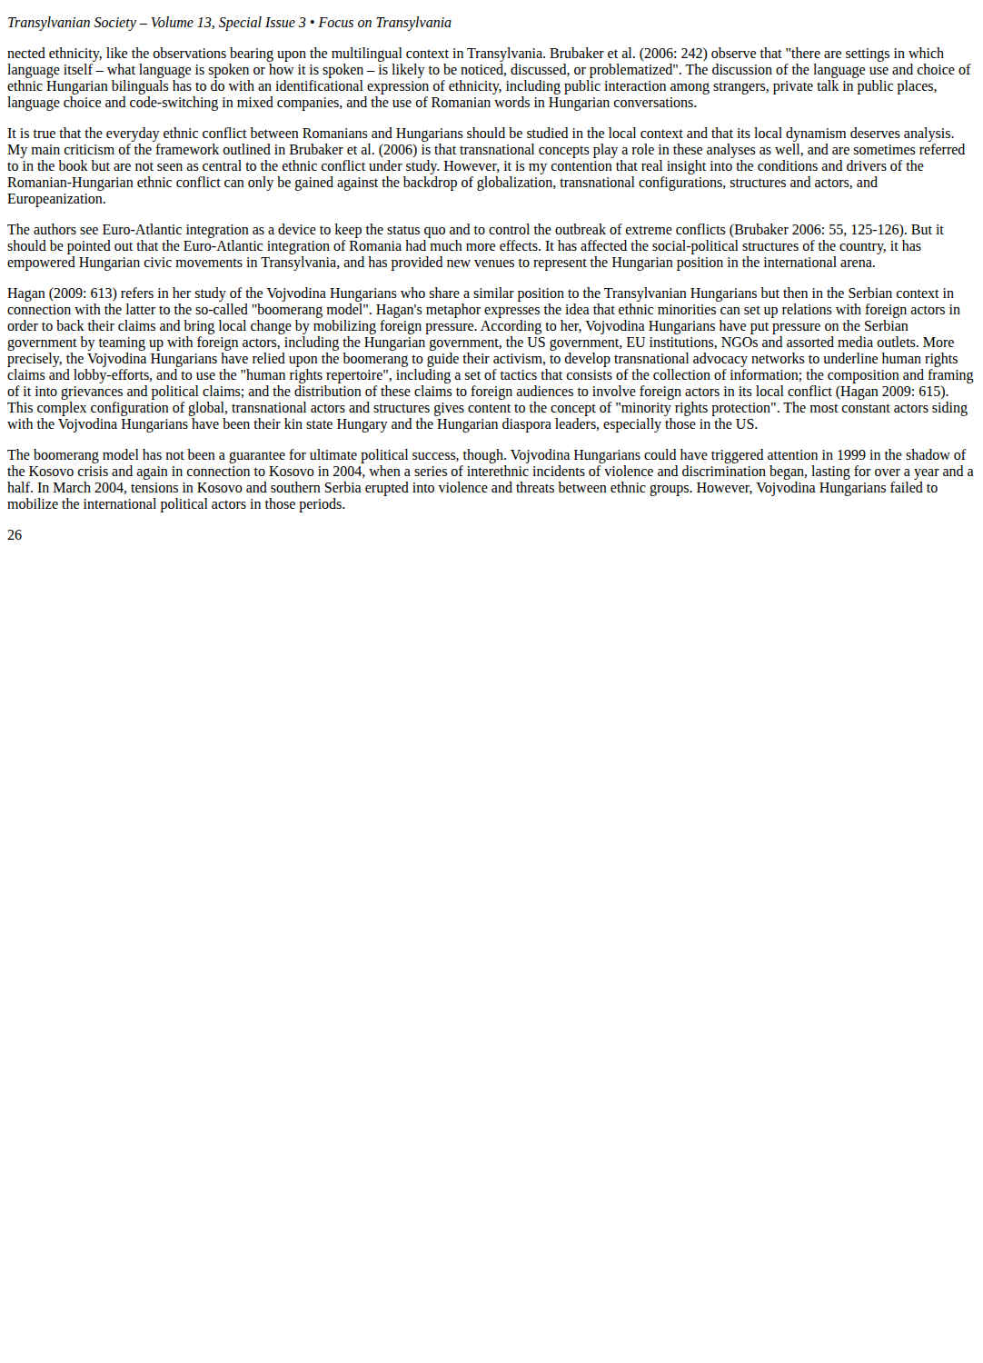Transylvanian Society – Volume 13, Special Issue 3 • Focus on Transylvania
nected ethnicity, like the observations bearing upon the multilingual context in Transylvania. Brubaker et al. (2006: 242) observe that "there are settings in which language itself – what language is spoken or how it is spoken – is likely to be noticed, discussed, or problematized". The discussion of the language use and choice of ethnic Hungarian bilinguals has to do with an identificational expression of ethnicity, including public interaction among strangers, private talk in public places, language choice and code-switching in mixed companies, and the use of Romanian words in Hungarian conversations.
It is true that the everyday ethnic conflict between Romanians and Hungarians should be studied in the local context and that its local dynamism deserves analysis. My main criticism of the framework outlined in Brubaker et al. (2006) is that transnational concepts play a role in these analyses as well, and are sometimes referred to in the book but are not seen as central to the ethnic conflict under study. However, it is my contention that real insight into the conditions and drivers of the Romanian-Hungarian ethnic conflict can only be gained against the backdrop of globalization, transnational configurations, structures and actors, and Europeanization.
The authors see Euro-Atlantic integration as a device to keep the status quo and to control the outbreak of extreme conflicts (Brubaker 2006: 55, 125-126). But it should be pointed out that the Euro-Atlantic integration of Romania had much more effects. It has affected the social-political structures of the country, it has empowered Hungarian civic movements in Transylvania, and has provided new venues to represent the Hungarian position in the international arena.
Hagan (2009: 613) refers in her study of the Vojvodina Hungarians who share a similar position to the Transylvanian Hungarians but then in the Serbian context in connection with the latter to the so-called "boomerang model". Hagan's metaphor expresses the idea that ethnic minorities can set up relations with foreign actors in order to back their claims and bring local change by mobilizing foreign pressure. According to her, Vojvodina Hungarians have put pressure on the Serbian government by teaming up with foreign actors, including the Hungarian government, the US government, EU institutions, NGOs and assorted media outlets. More precisely, the Vojvodina Hungarians have relied upon the boomerang to guide their activism, to develop transnational advocacy networks to underline human rights claims and lobby-efforts, and to use the "human rights repertoire", including a set of tactics that consists of the collection of information; the composition and framing of it into grievances and political claims; and the distribution of these claims to foreign audiences to involve foreign actors in its local conflict (Hagan 2009: 615). This complex configuration of global, transnational actors and structures gives content to the concept of "minority rights protection". The most constant actors siding with the Vojvodina Hungarians have been their kin state Hungary and the Hungarian diaspora leaders, especially those in the US.
The boomerang model has not been a guarantee for ultimate political success, though. Vojvodina Hungarians could have triggered attention in 1999 in the shadow of the Kosovo crisis and again in connection to Kosovo in 2004, when a series of interethnic incidents of violence and discrimination began, lasting for over a year and a half. In March 2004, tensions in Kosovo and southern Serbia erupted into violence and threats between ethnic groups. However, Vojvodina Hungarians failed to mobilize the international political actors in those periods.
26